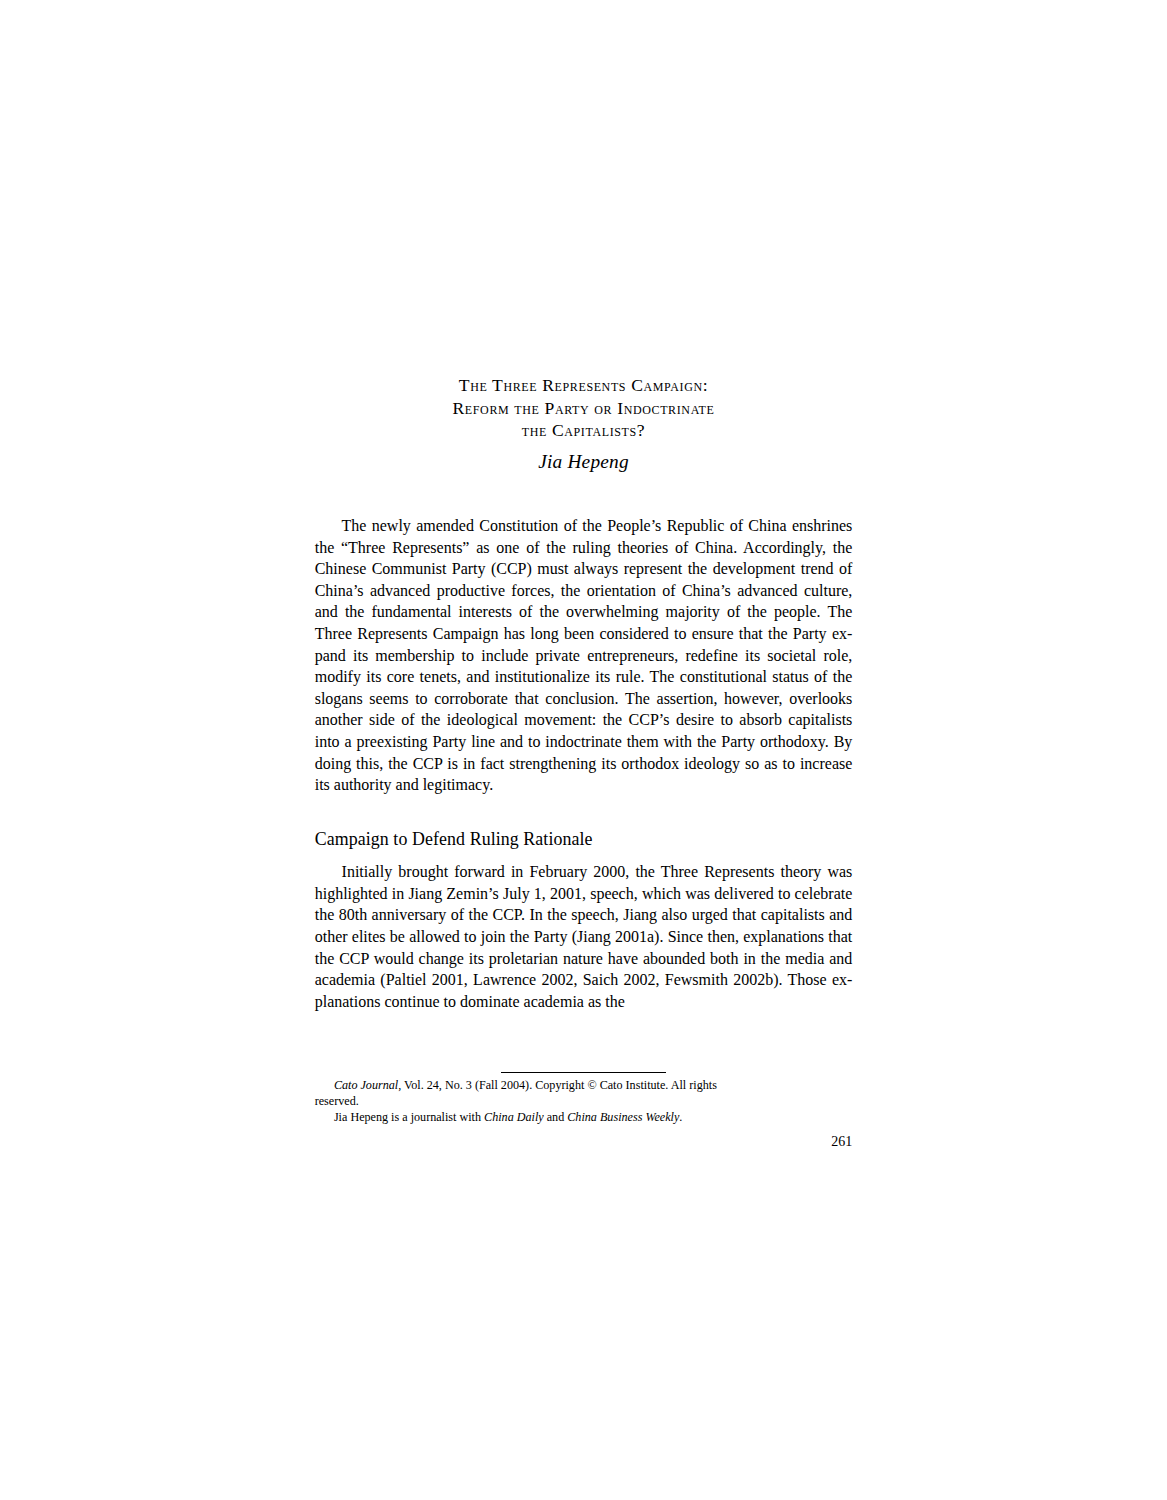The Three Represents Campaign:
Reform the Party or Indoctrinate
the Capitalists?
Jia Hepeng
The newly amended Constitution of the People’s Republic of China enshrines the “Three Represents” as one of the ruling theories of China. Accordingly, the Chinese Communist Party (CCP) must always represent the development trend of China’s advanced productive forces, the orientation of China’s advanced culture, and the fundamental interests of the overwhelming majority of the people. The Three Represents Campaign has long been considered to ensure that the Party expand its membership to include private entrepreneurs, redefine its societal role, modify its core tenets, and institutionalize its rule. The constitutional status of the slogans seems to corroborate that conclusion. The assertion, however, overlooks another side of the ideological movement: the CCP’s desire to absorb capitalists into a preexisting Party line and to indoctrinate them with the Party orthodoxy. By doing this, the CCP is in fact strengthening its orthodox ideology so as to increase its authority and legitimacy.
Campaign to Defend Ruling Rationale
Initially brought forward in February 2000, the Three Represents theory was highlighted in Jiang Zemin’s July 1, 2001, speech, which was delivered to celebrate the 80th anniversary of the CCP. In the speech, Jiang also urged that capitalists and other elites be allowed to join the Party (Jiang 2001a). Since then, explanations that the CCP would change its proletarian nature have abounded both in the media and academia (Paltiel 2001, Lawrence 2002, Saich 2002, Fewsmith 2002b). Those explanations continue to dominate academia as the
Cato Journal, Vol. 24, No. 3 (Fall 2004). Copyright © Cato Institute. All rights
reserved.
Jia Hepeng is a journalist with China Daily and China Business Weekly.
261